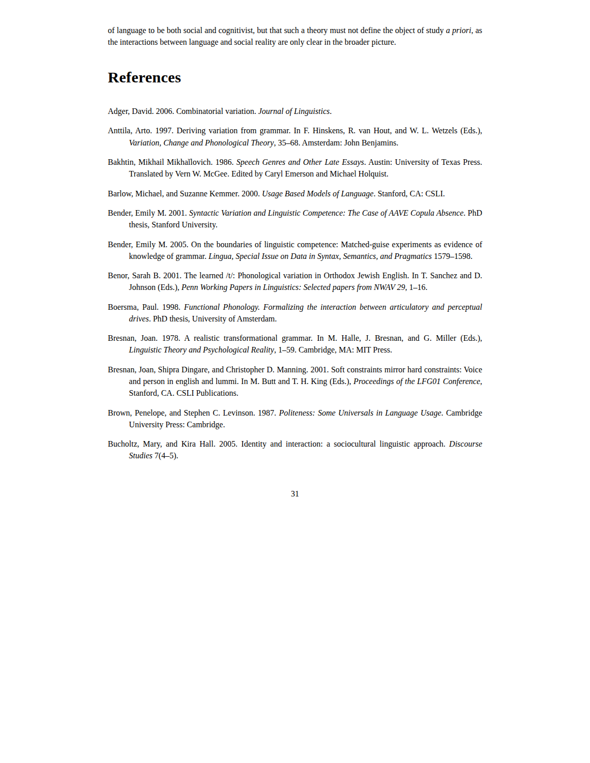of language to be both social and cognitivist, but that such a theory must not define the object of study a priori, as the interactions between language and social reality are only clear in the broader picture.
References
Adger, David. 2006. Combinatorial variation. Journal of Linguistics.
Anttila, Arto. 1997. Deriving variation from grammar. In F. Hinskens, R. van Hout, and W. L. Wetzels (Eds.), Variation, Change and Phonological Theory, 35–68. Amsterdam: John Benjamins.
Bakhtin, Mikhail Mikhaĭlovich. 1986. Speech Genres and Other Late Essays. Austin: University of Texas Press. Translated by Vern W. McGee. Edited by Caryl Emerson and Michael Holquist.
Barlow, Michael, and Suzanne Kemmer. 2000. Usage Based Models of Language. Stanford, CA: CSLI.
Bender, Emily M. 2001. Syntactic Variation and Linguistic Competence: The Case of AAVE Copula Absence. PhD thesis, Stanford University.
Bender, Emily M. 2005. On the boundaries of linguistic competence: Matched-guise experiments as evidence of knowledge of grammar. Lingua, Special Issue on Data in Syntax, Semantics, and Pragmatics 1579–1598.
Benor, Sarah B. 2001. The learned /t/: Phonological variation in Orthodox Jewish English. In T. Sanchez and D. Johnson (Eds.), Penn Working Papers in Linguistics: Selected papers from NWAV 29, 1–16.
Boersma, Paul. 1998. Functional Phonology. Formalizing the interaction between articulatory and perceptual drives. PhD thesis, University of Amsterdam.
Bresnan, Joan. 1978. A realistic transformational grammar. In M. Halle, J. Bresnan, and G. Miller (Eds.), Linguistic Theory and Psychological Reality, 1–59. Cambridge, MA: MIT Press.
Bresnan, Joan, Shipra Dingare, and Christopher D. Manning. 2001. Soft constraints mirror hard constraints: Voice and person in english and lummi. In M. Butt and T. H. King (Eds.), Proceedings of the LFG01 Conference, Stanford, CA. CSLI Publications.
Brown, Penelope, and Stephen C. Levinson. 1987. Politeness: Some Universals in Language Usage. Cambridge University Press: Cambridge.
Bucholtz, Mary, and Kira Hall. 2005. Identity and interaction: a sociocultural linguistic approach. Discourse Studies 7(4–5).
31